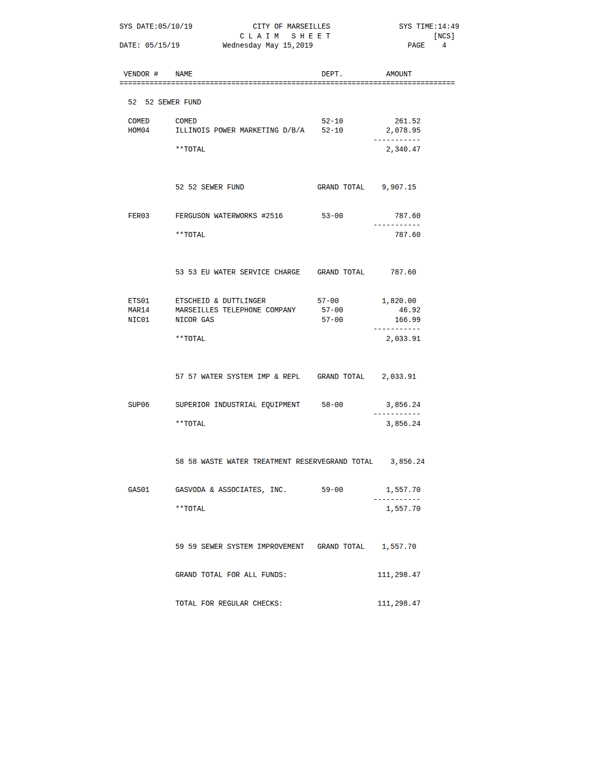SYS DATE:05/10/19              CITY OF MARSEILLES                SYS TIME:14:49
                             C L A I M   S H E E T                        [NCS]
 DATE: 05/15/19          Wednesday May 15,2019                      PAGE    4


  VENDOR #    NAME                              DEPT.          AMOUNT
 ==============================================================================

   52  52 SEWER FUND

   COMED      COMED                             52-10            261.52
   HOM04      ILLINOIS POWER MARKETING D/B/A    52-10          2,078.95
                                                            -----------
              **TOTAL                                          2,340.47



              52 52 SEWER FUND                 GRAND TOTAL    9,907.15


   FER03      FERGUSON WATERWORKS #2516         53-00            787.60
                                                            -----------
              **TOTAL                                            787.60



              53 53 EU WATER SERVICE CHARGE    GRAND TOTAL      787.60


   ETS01      ETSCHEID & DUTTLINGER            57-00          1,820.00
   MAR14      MARSEILLES TELEPHONE COMPANY      57-00             46.92
   NIC01      NICOR GAS                         57-00            166.99
                                                            -----------
              **TOTAL                                          2,033.91



              57 57 WATER SYSTEM IMP & REPL    GRAND TOTAL    2,033.91


   SUP06      SUPERIOR INDUSTRIAL EQUIPMENT     58-00          3,856.24
                                                            -----------
              **TOTAL                                          3,856.24



              58 58 WASTE WATER TREATMENT RESERVEGRAND TOTAL    3,856.24


   GAS01      GASVODA & ASSOCIATES, INC.        59-00          1,557.70
                                                            -----------
              **TOTAL                                          1,557.70



              59 59 SEWER SYSTEM IMPROVEMENT   GRAND TOTAL    1,557.70


              GRAND TOTAL FOR ALL FUNDS:                     111,298.47


              TOTAL FOR REGULAR CHECKS:                      111,298.47